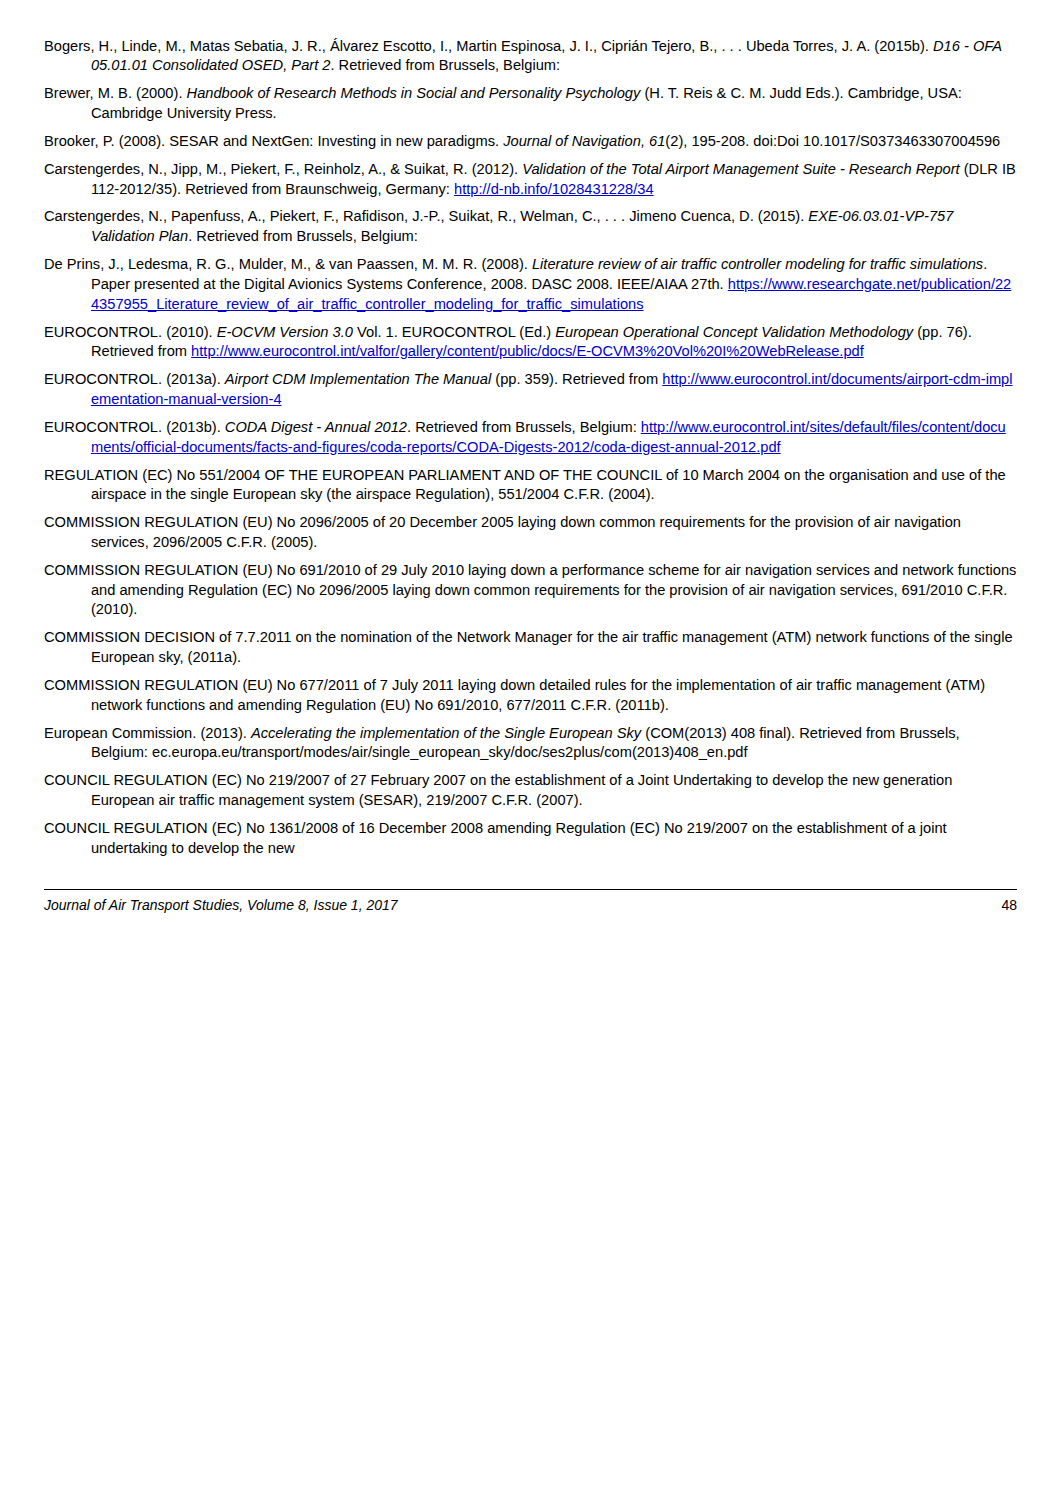Bogers, H., Linde, M., Matas Sebatia, J. R., Álvarez Escotto, I., Martin Espinosa, J. I., Ciprián Tejero, B., . . . Ubeda Torres, J. A. (2015b). D16 - OFA 05.01.01 Consolidated OSED, Part 2. Retrieved from Brussels, Belgium:
Brewer, M. B. (2000). Handbook of Research Methods in Social and Personality Psychology (H. T. Reis & C. M. Judd Eds.). Cambridge, USA: Cambridge University Press.
Brooker, P. (2008). SESAR and NextGen: Investing in new paradigms. Journal of Navigation, 61(2), 195-208. doi:Doi 10.1017/S0373463307004596
Carstengerdes, N., Jipp, M., Piekert, F., Reinholz, A., & Suikat, R. (2012). Validation of the Total Airport Management Suite - Research Report (DLR IB 112-2012/35). Retrieved from Braunschweig, Germany: http://d-nb.info/1028431228/34
Carstengerdes, N., Papenfuss, A., Piekert, F., Rafidison, J.-P., Suikat, R., Welman, C., . . . Jimeno Cuenca, D. (2015). EXE-06.03.01-VP-757 Validation Plan. Retrieved from Brussels, Belgium:
De Prins, J., Ledesma, R. G., Mulder, M., & van Paassen, M. M. R. (2008). Literature review of air traffic controller modeling for traffic simulations. Paper presented at the Digital Avionics Systems Conference, 2008. DASC 2008. IEEE/AIAA 27th. https://www.researchgate.net/publication/224357955_Literature_review_of_air_traffic_controller_modeling_for_traffic_simulations
EUROCONTROL. (2010). E-OCVM Version 3.0 Vol. 1. EUROCONTROL (Ed.) European Operational Concept Validation Methodology (pp. 76). Retrieved from http://www.eurocontrol.int/valfor/gallery/content/public/docs/E-OCVM3%20Vol%20I%20WebRelease.pdf
EUROCONTROL. (2013a). Airport CDM Implementation The Manual (pp. 359). Retrieved from http://www.eurocontrol.int/documents/airport-cdm-implementation-manual-version-4
EUROCONTROL. (2013b). CODA Digest - Annual 2012. Retrieved from Brussels, Belgium: http://www.eurocontrol.int/sites/default/files/content/documents/official-documents/facts-and-figures/coda-reports/CODA-Digests-2012/coda-digest-annual-2012.pdf
REGULATION (EC) No 551/2004 OF THE EUROPEAN PARLIAMENT AND OF THE COUNCIL of 10 March 2004 on the organisation and use of the airspace in the single European sky (the airspace Regulation), 551/2004 C.F.R. (2004).
COMMISSION REGULATION (EU) No 2096/2005 of 20 December 2005 laying down common requirements for the provision of air navigation services, 2096/2005 C.F.R. (2005).
COMMISSION REGULATION (EU) No 691/2010 of 29 July 2010 laying down a performance scheme for air navigation services and network functions and amending Regulation (EC) No 2096/2005 laying down common requirements for the provision of air navigation services, 691/2010 C.F.R. (2010).
COMMISSION DECISION of 7.7.2011 on the nomination of the Network Manager for the air traffic management (ATM) network functions of the single European sky, (2011a).
COMMISSION REGULATION (EU) No 677/2011 of 7 July 2011 laying down detailed rules for the implementation of air traffic management (ATM) network functions and amending Regulation (EU) No 691/2010, 677/2011 C.F.R. (2011b).
European Commission. (2013). Accelerating the implementation of the Single European Sky (COM(2013) 408 final). Retrieved from Brussels, Belgium: ec.europa.eu/transport/modes/air/single_european_sky/doc/ses2plus/com(2013)408_en.pdf
COUNCIL REGULATION (EC) No 219/2007 of 27 February 2007 on the establishment of a Joint Undertaking to develop the new generation European air traffic management system (SESAR), 219/2007 C.F.R. (2007).
COUNCIL REGULATION (EC) No 1361/2008 of 16 December 2008 amending Regulation (EC) No 219/2007 on the establishment of a joint undertaking to develop the new
Journal of Air Transport Studies, Volume 8, Issue 1, 2017 48